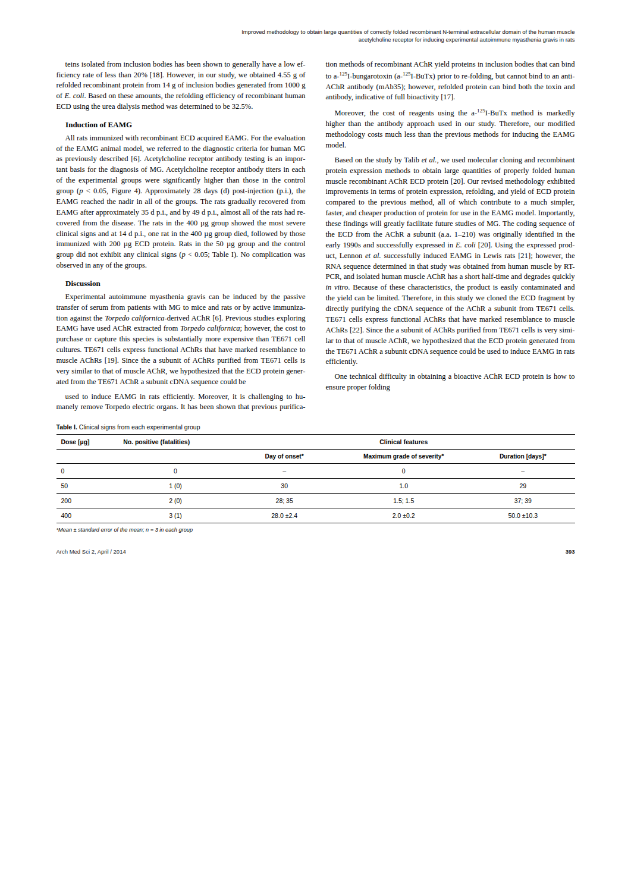Improved methodology to obtain large quantities of correctly folded recombinant N-terminal extracellular domain of the human muscle
acetylcholine receptor for inducing experimental autoimmune myasthenia gravis in rats
teins isolated from inclusion bodies has been shown to generally have a low efficiency rate of less than 20% [18]. However, in our study, we obtained 4.55 g of refolded recombinant protein from 14 g of inclusion bodies generated from 1000 g of E. coli. Based on these amounts, the refolding efficiency of recombinant human ECD using the urea dialysis method was determined to be 32.5%.
Induction of EAMG
All rats immunized with recombinant ECD acquired EAMG. For the evaluation of the EAMG animal model, we referred to the diagnostic criteria for human MG as previously described [6]. Acetylcholine receptor antibody testing is an important basis for the diagnosis of MG. Acetylcholine receptor antibody titers in each of the experimental groups were significantly higher than those in the control group (p < 0.05, Figure 4). Approximately 28 days (d) post-injection (p.i.), the EAMG reached the nadir in all of the groups. The rats gradually recovered from EAMG after approximately 35 d p.i., and by 49 d p.i., almost all of the rats had recovered from the disease. The rats in the 400 µg group showed the most severe clinical signs and at 14 d p.i., one rat in the 400 µg group died, followed by those immunized with 200 µg ECD protein. Rats in the 50 µg group and the control group did not exhibit any clinical signs (p < 0.05; Table I). No complication was observed in any of the groups.
Discussion
Experimental autoimmune myasthenia gravis can be induced by the passive transfer of serum from patients with MG to mice and rats or by active immunization against the Torpedo californica-derived AChR [6]. Previous studies exploring EAMG have used AChR extracted from Torpedo californica; however, the cost to purchase or capture this species is substantially more expensive than TE671 cell cultures. TE671 cells express functional AChRs that have marked resemblance to muscle AChRs [19]. Since the a subunit of AChRs purified from TE671 cells is very similar to that of muscle AChR, we hypothesized that the ECD protein generated from the TE671 AChR a subunit cDNA sequence could be
used to induce EAMG in rats efficiently. Moreover, it is challenging to humanely remove Torpedo electric organs. It has been shown that previous purification methods of recombinant AChR yield proteins in inclusion bodies that can bind to a-125 I-bungarotoxin (a-125 I-BuTx) prior to re-folding, but cannot bind to an anti-AChR antibody (mAb35); however, refolded protein can bind both the toxin and antibody, indicative of full bioactivity [17].
Moreover, the cost of reagents using the a-125 I-BuTx method is markedly higher than the antibody approach used in our study. Therefore, our modified methodology costs much less than the previous methods for inducing the EAMG model.
Based on the study by Talib et al., we used molecular cloning and recombinant protein expression methods to obtain large quantities of properly folded human muscle recombinant AChR ECD protein [20]. Our revised methodology exhibited improvements in terms of protein expression, refolding, and yield of ECD protein compared to the previous method, all of which contribute to a much simpler, faster, and cheaper production of protein for use in the EAMG model. Importantly, these findings will greatly facilitate future studies of MG. The coding sequence of the ECD from the AChR a subunit (a.a. 1–210) was originally identified in the early 1990s and successfully expressed in E. coli [20]. Using the expressed product, Lennon et al. successfully induced EAMG in Lewis rats [21]; however, the RNA sequence determined in that study was obtained from human muscle by RT-PCR, and isolated human muscle AChR has a short half-time and degrades quickly in vitro. Because of these characteristics, the product is easily contaminated and the yield can be limited. Therefore, in this study we cloned the ECD fragment by directly purifying the cDNA sequence of the AChR a subunit from TE671 cells. TE671 cells express functional AChRs that have marked resemblance to muscle AChRs [22]. Since the a subunit of AChRs purified from TE671 cells is very similar to that of muscle AChR, we hypothesized that the ECD protein generated from the TE671 AChR a subunit cDNA sequence could be used to induce EAMG in rats efficiently.
One technical difficulty in obtaining a bioactive AChR ECD protein is how to ensure proper folding
Table I. Clinical signs from each experimental group
| Dose [µg] | No. positive (fatalities) | Clinical features |
| --- | --- | --- |
| | | Day of onset* | Maximum grade of severity* | Duration [days]* |
| 0 | 0 | – | 0 | – |
| 50 | 1 (0) | 30 | 1.0 | 29 |
| 200 | 2 (0) | 28; 35 | 1.5; 1.5 | 37; 39 |
| 400 | 3 (1) | 28.0 ±2.4 | 2.0 ±0.2 | 50.0 ±10.3 |
*Mean ± standard error of the mean; n = 3 in each group
Arch Med Sci 2, April / 2014
393